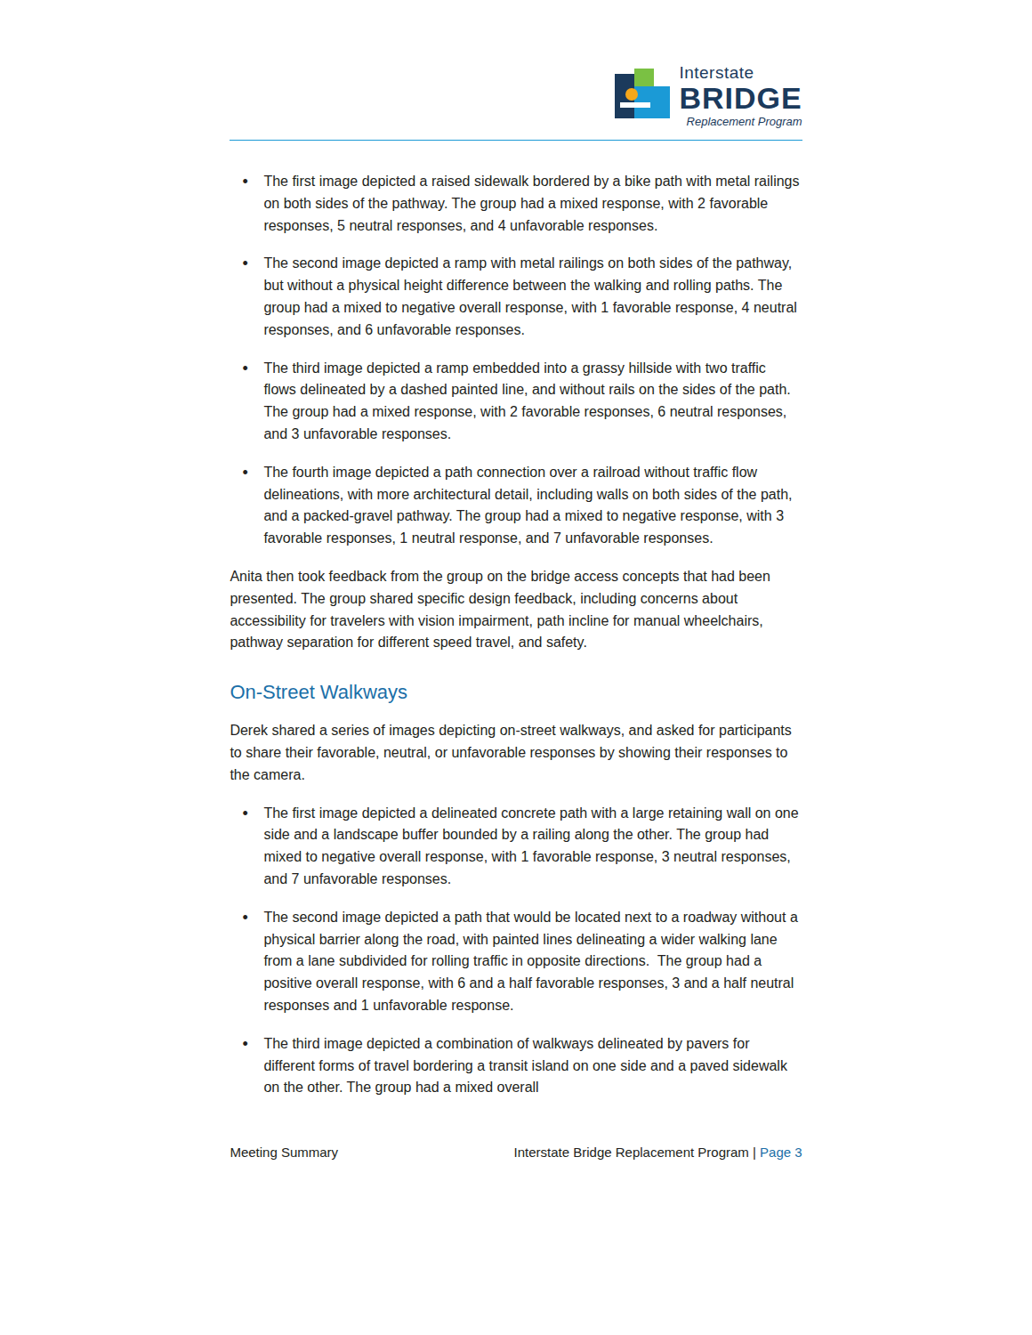Interstate
BRIDGE
Replacement Program
The first image depicted a raised sidewalk bordered by a bike path with metal railings on both sides of the pathway. The group had a mixed response, with 2 favorable responses, 5 neutral responses, and 4 unfavorable responses.
The second image depicted a ramp with metal railings on both sides of the pathway, but without a physical height difference between the walking and rolling paths. The group had a mixed to negative overall response, with 1 favorable response, 4 neutral responses, and 6 unfavorable responses.
The third image depicted a ramp embedded into a grassy hillside with two traffic flows delineated by a dashed painted line, and without rails on the sides of the path. The group had a mixed response, with 2 favorable responses, 6 neutral responses, and 3 unfavorable responses.
The fourth image depicted a path connection over a railroad without traffic flow delineations, with more architectural detail, including walls on both sides of the path, and a packed-gravel pathway. The group had a mixed to negative response, with 3 favorable responses, 1 neutral response, and 7 unfavorable responses.
Anita then took feedback from the group on the bridge access concepts that had been presented. The group shared specific design feedback, including concerns about accessibility for travelers with vision impairment, path incline for manual wheelchairs, pathway separation for different speed travel, and safety.
On-Street Walkways
Derek shared a series of images depicting on-street walkways, and asked for participants to share their favorable, neutral, or unfavorable responses by showing their responses to the camera.
The first image depicted a delineated concrete path with a large retaining wall on one side and a landscape buffer bounded by a railing along the other. The group had mixed to negative overall response, with 1 favorable response, 3 neutral responses, and 7 unfavorable responses.
The second image depicted a path that would be located next to a roadway without a physical barrier along the road, with painted lines delineating a wider walking lane from a lane subdivided for rolling traffic in opposite directions. The group had a positive overall response, with 6 and a half favorable responses, 3 and a half neutral responses and 1 unfavorable response.
The third image depicted a combination of walkways delineated by pavers for different forms of travel bordering a transit island on one side and a paved sidewalk on the other. The group had a mixed overall
Meeting Summary
Interstate Bridge Replacement Program | Page 3